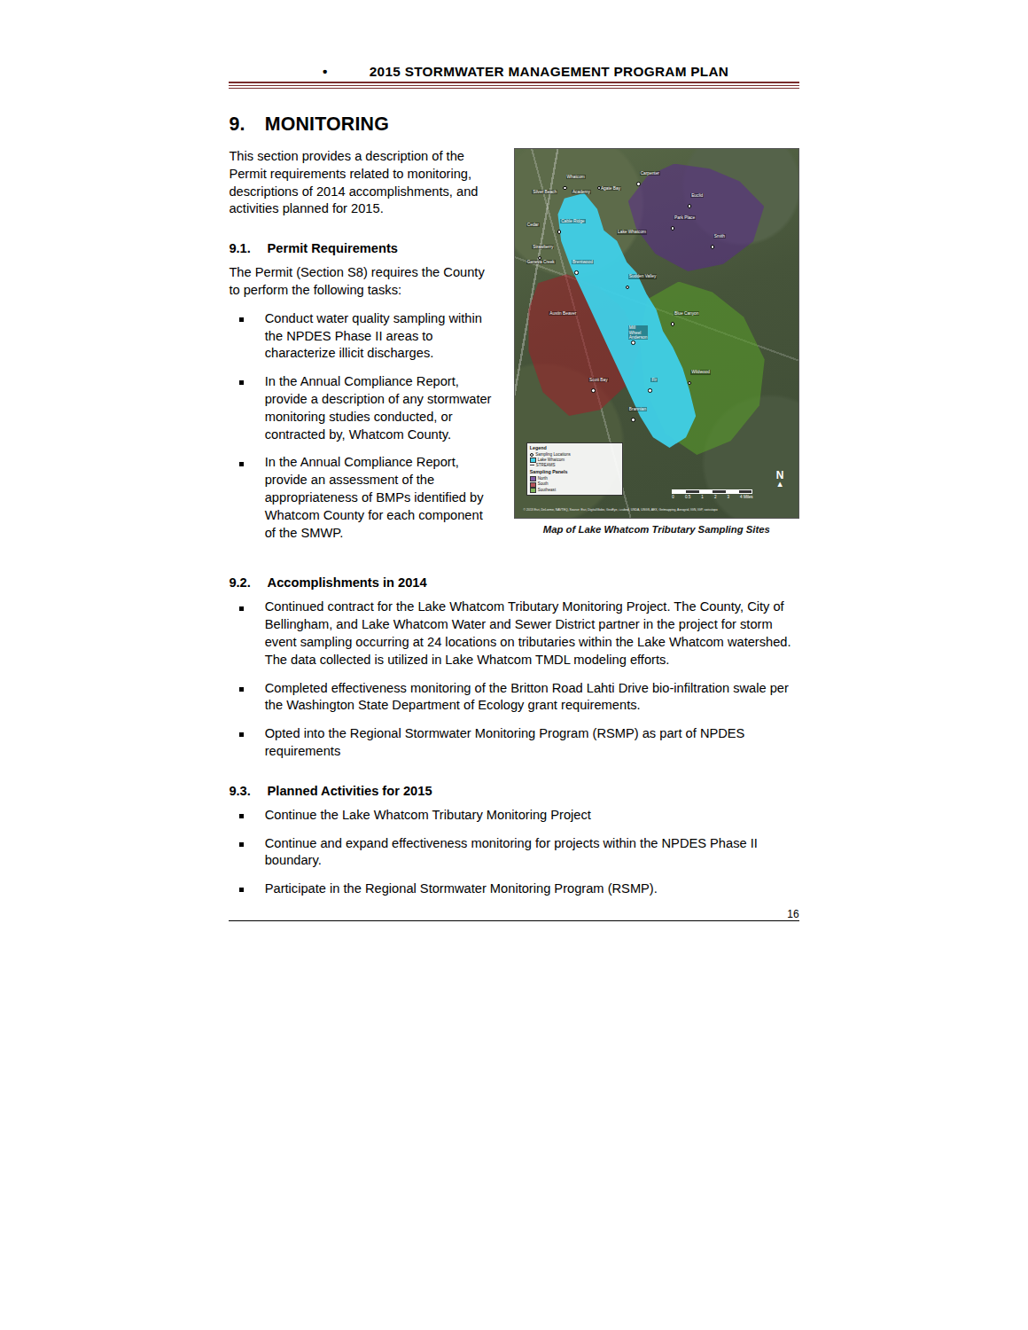•2015 STORMWATER MANAGEMENT PROGRAM PLAN
9. MONITORING
Whatcom
Carpenter
Agate Bay
Silver Beach
Academy
Euclid
Cedar
Cable Ridge
Park Place
Lake Whatcom
Smith
Strawberry
Geneva Creek
Brentwood
Sudden Valley
Austin Beaver
Blue Canyon
Mill
Wheel
Anderson
Scott Bay
Fir
Wildwood
Brannian
Legend
Sampling Locations
Lake Whatcom
STREAMS
Sampling Panels
North
South
Southeast
00.51234 Miles
N▲
© 2013 Esri, DeLorme, NAVTEQ, Source: Esri, DigitalGlobe, GeoEye, i-cubed, USDA, USGS, AEX, Getmapping, Aerogrid, IGN, IGP, swisstopo
Map of Lake Whatcom Tributary Sampling Sites
This section provides a description of the Permit requirements related to monitoring, descriptions of 2014 accomplishments, and activities planned for 2015.
9.1. Permit Requirements
The Permit (Section S8) requires the County to perform the following tasks:
Conduct water quality sampling within the NPDES Phase II areas to characterize illicit discharges.
In the Annual Compliance Report, provide a description of any stormwater monitoring studies conducted, or contracted by, Whatcom County.
In the Annual Compliance Report, provide an assessment of the appropriateness of BMPs identified by Whatcom County for each component of the SMWP.
9.2. Accomplishments in 2014
Continued contract for the Lake Whatcom Tributary Monitoring Project. The County, City of Bellingham, and Lake Whatcom Water and Sewer District partner in the project for storm event sampling occurring at 24 locations on tributaries within the Lake Whatcom watershed. The data collected is utilized in Lake Whatcom TMDL modeling efforts.
Completed effectiveness monitoring of the Britton Road Lahti Drive bio-infiltration swale per the Washington State Department of Ecology grant requirements.
Opted into the Regional Stormwater Monitoring Program (RSMP) as part of NPDES requirements
9.3. Planned Activities for 2015
Continue the Lake Whatcom Tributary Monitoring Project
Continue and expand effectiveness monitoring for projects within the NPDES Phase II boundary.
Participate in the Regional Stormwater Monitoring Program (RSMP).
16